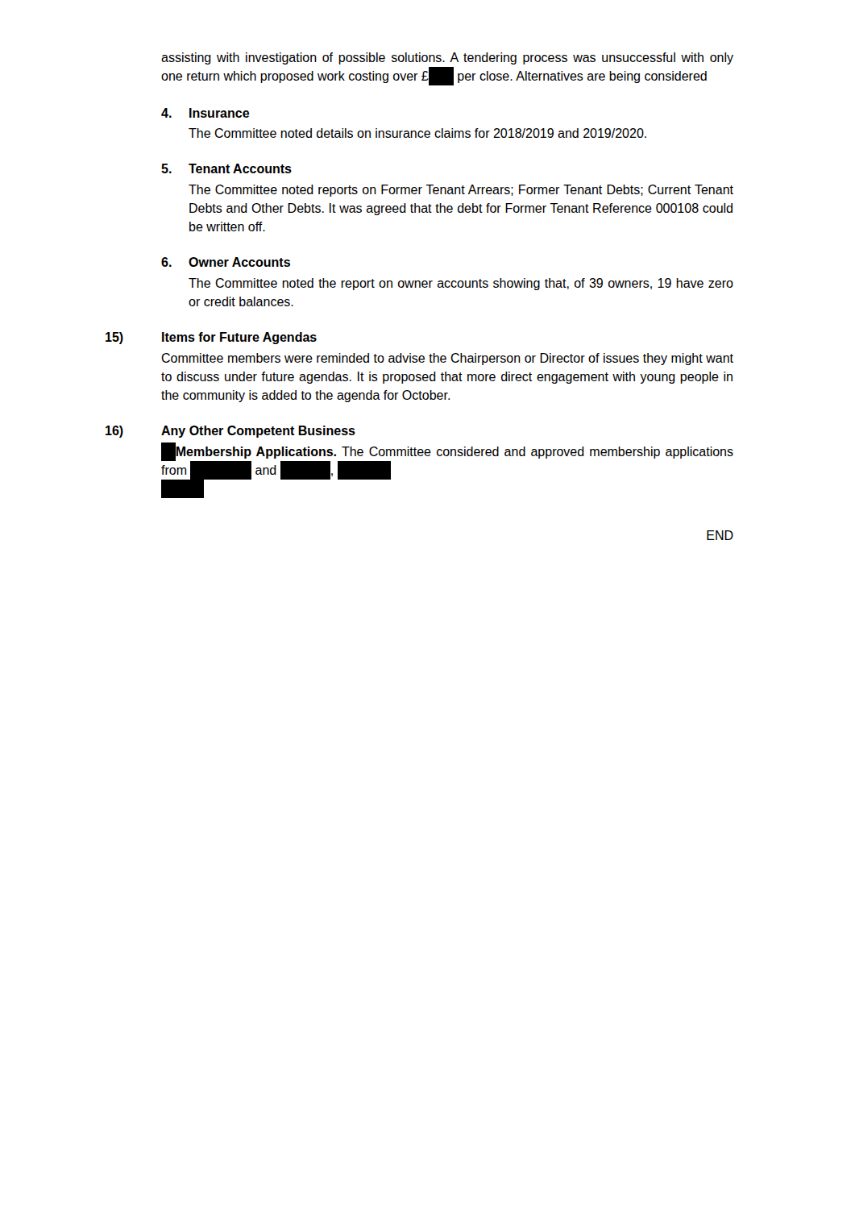assisting with investigation of possible solutions. A tendering process was unsuccessful with only one return which proposed work costing over £ per close. Alternatives are being considered
4.
Insurance
The Committee noted details on insurance claims for 2018/2019 and 2019/2020.
5.
Tenant Accounts
The Committee noted reports on Former Tenant Arrears; Former Tenant Debts; Current Tenant Debts and Other Debts. It was agreed that the debt for Former Tenant Reference 000108 could be written off.
6.
Owner Accounts
The Committee noted the report on owner accounts showing that, of 39 owners, 19 have zero or credit balances.
15)
Items for Future Agendas
Committee members were reminded to advise the Chairperson or Director of issues they might want to discuss under future agendas. It is proposed that more direct engagement with young people in the community is added to the agenda for October.
16)
Any Other Competent Business
Membership Applications. The Committee considered and approved membership applications from and ,
END